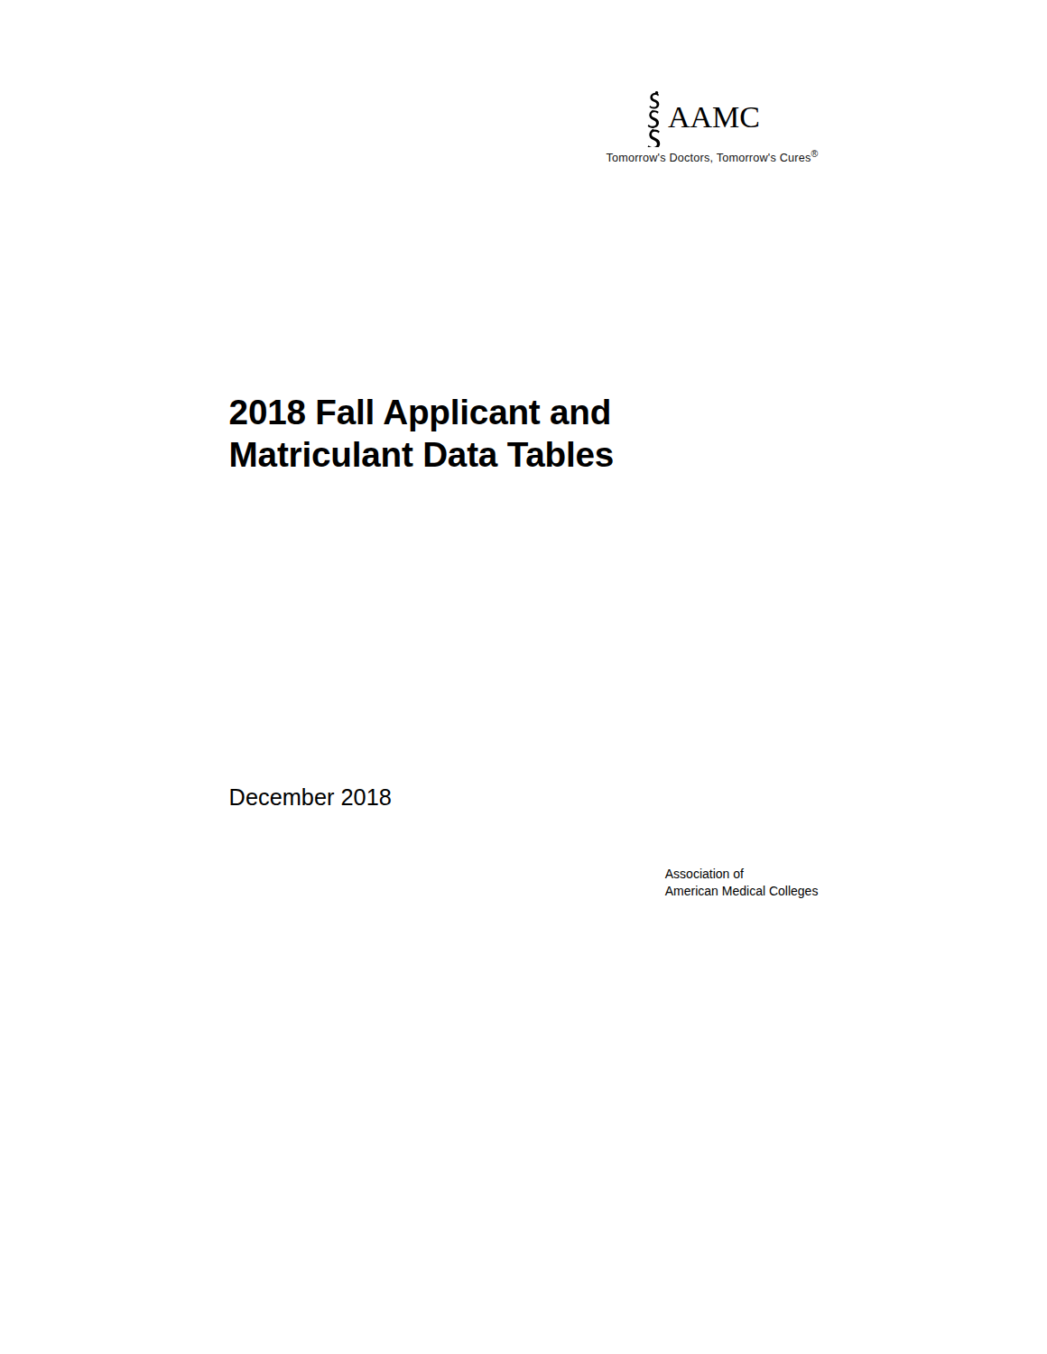AAMC
Tomorrow's Doctors, Tomorrow's Cures®
2018 Fall Applicant and
Matriculant Data Tables
December 2018
Association of
American Medical Colleges